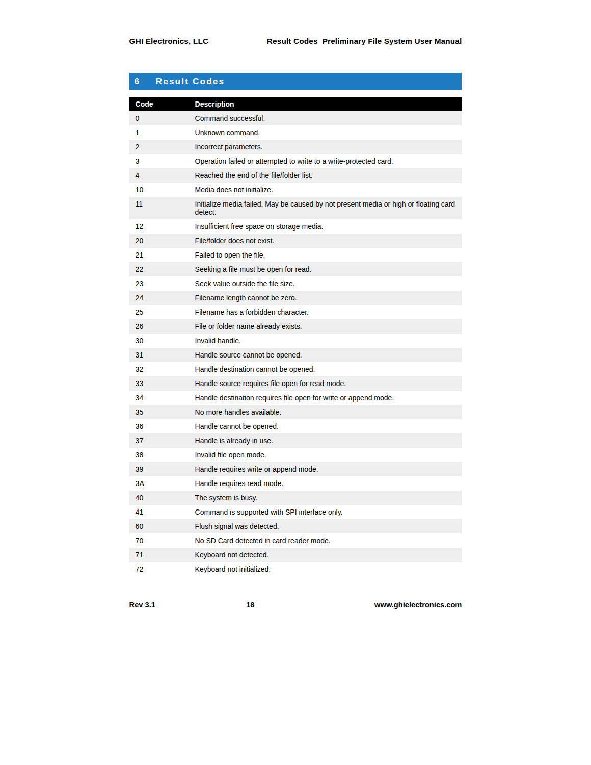GHI Electronics, LLC
Result Codes
Preliminary File System User Manual
6 Result Codes
| Code | Description |
| --- | --- |
| 0 | Command successful. |
| 1 | Unknown command. |
| 2 | Incorrect parameters. |
| 3 | Operation failed or attempted to write to a write-protected card. |
| 4 | Reached the end of the file/folder list. |
| 10 | Media does not initialize. |
| 11 | Initialize media failed. May be caused by not present media or high or floating card detect. |
| 12 | Insufficient free space on storage media. |
| 20 | File/folder does not exist. |
| 21 | Failed to open the file. |
| 22 | Seeking a file must be open for read. |
| 23 | Seek value outside the file size. |
| 24 | Filename length cannot be zero. |
| 25 | Filename has a forbidden character. |
| 26 | File or folder name already exists. |
| 30 | Invalid handle. |
| 31 | Handle source cannot be opened. |
| 32 | Handle destination cannot be opened. |
| 33 | Handle source requires file open for read mode. |
| 34 | Handle destination requires file open for write or append mode. |
| 35 | No more handles available. |
| 36 | Handle cannot be opened. |
| 37 | Handle is already in use. |
| 38 | Invalid file open mode. |
| 39 | Handle requires write or append mode. |
| 3A | Handle requires read mode. |
| 40 | The system is busy. |
| 41 | Command is supported with SPI interface only. |
| 60 | Flush signal was detected. |
| 70 | No SD Card detected in card reader mode. |
| 71 | Keyboard not detected. |
| 72 | Keyboard not initialized. |
Rev 3.1
18
www.ghielectronics.com